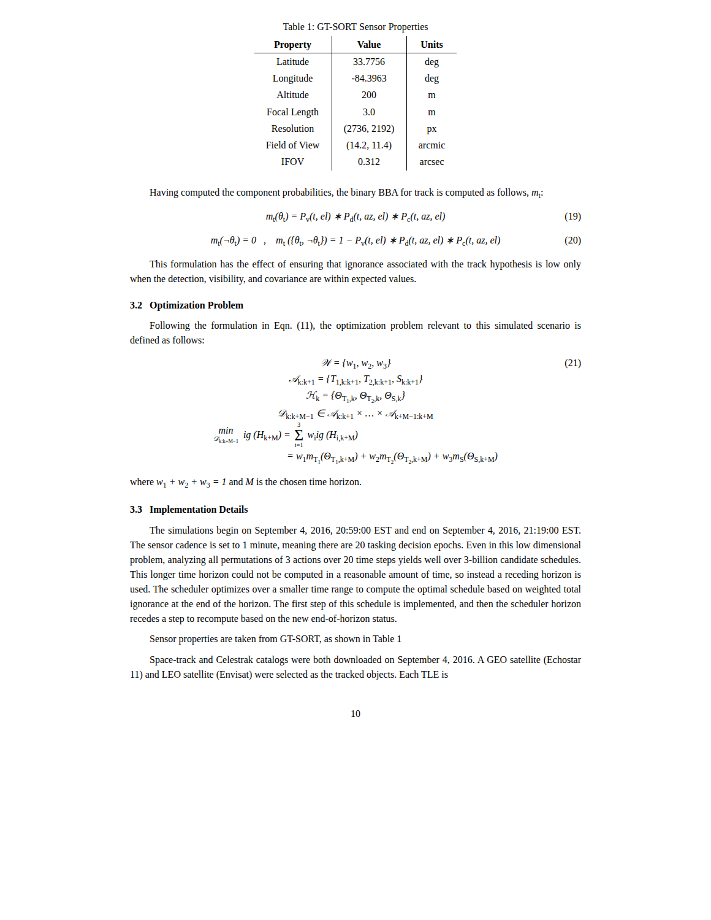Table 1: GT-SORT Sensor Properties
| Property | Value | Units |
| --- | --- | --- |
| Latitude | 33.7756 | deg |
| Longitude | -84.3963 | deg |
| Altitude | 200 | m |
| Focal Length | 3.0 | m |
| Resolution | (2736, 2192) | px |
| Field of View | (14.2, 11.4) | arcmic |
| IFOV | 0.312 | arcsec |
Having computed the component probabilities, the binary BBA for track is computed as follows, mt:
mt(θt) = Pv(t, el) ∗ Pd(t, az, el) ∗ Pc(t, az, el)
(19)
mt(¬θt) = 0 , mt ({θt, ¬θt}) = 1 − Pv(t, el) ∗ Pd(t, az, el) ∗ Pc(t, az, el)
(20)
This formulation has the effect of ensuring that ignorance associated with the track hypothesis is low only when the detection, visibility, and covariance are within expected values.
3.2 Optimization Problem
Following the formulation in Eqn. (11), the optimization problem relevant to this simulated scenario is defined as follows:
𝒲 = {w1, w2, w3}
(21)
𝒜k:k+1 = {T1,k:k+1, T2,k:k+1, Sk:k+1}
ℋk = {ΘT1,k, ΘT2,k, ΘS,k}
𝒟k:k+M−1 ∈ 𝒜k:k+1 × … × 𝒜k+M−1:k+M
min 𝒟k:k+M−1 ig (Hk+M) = 3 Σ i=1 wiig (Hi,k+M) = w1mT1(ΘT1,k+M) + w2mT2(ΘT2,k+M) + w3mS(ΘS,k+M)
where w1 + w2 + w3 = 1 and M is the chosen time horizon.
3.3 Implementation Details
The simulations begin on September 4, 2016, 20:59:00 EST and end on September 4, 2016, 21:19:00 EST. The sensor cadence is set to 1 minute, meaning there are 20 tasking decision epochs. Even in this low dimensional problem, analyzing all permutations of 3 actions over 20 time steps yields well over 3-billion candidate schedules. This longer time horizon could not be computed in a reasonable amount of time, so instead a receding horizon is used. The scheduler optimizes over a smaller time range to compute the optimal schedule based on weighted total ignorance at the end of the horizon. The first step of this schedule is implemented, and then the scheduler horizon recedes a step to recompute based on the new end-of-horizon status.
Sensor properties are taken from GT-SORT, as shown in Table 1
Space-track and Celestrak catalogs were both downloaded on September 4, 2016. A GEO satellite (Echostar 11) and LEO satellite (Envisat) were selected as the tracked objects. Each TLE is
10